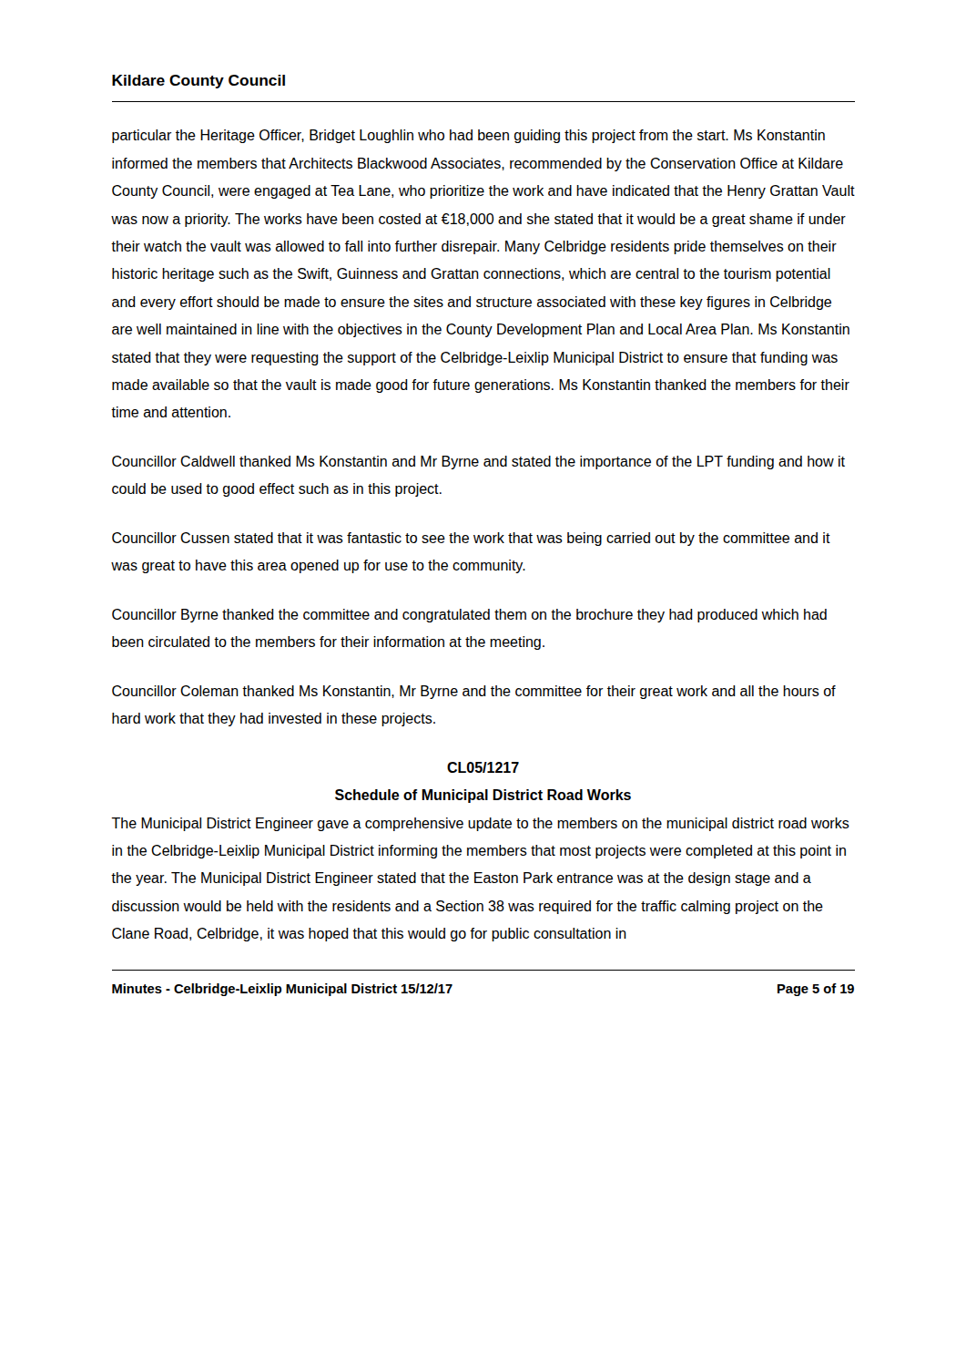Kildare County Council
particular the Heritage Officer, Bridget Loughlin who had been guiding this project from the start. Ms Konstantin informed the members that Architects Blackwood Associates, recommended by the Conservation Office at Kildare County Council, were engaged at Tea Lane, who prioritize the work and have indicated that the Henry Grattan Vault was now a priority. The works have been costed at €18,000 and she stated that it would be a great shame if under their watch the vault was allowed to fall into further disrepair. Many Celbridge residents pride themselves on their historic heritage such as the Swift, Guinness and Grattan connections, which are central to the tourism potential and every effort should be made to ensure the sites and structure associated with these key figures in Celbridge are well maintained in line with the objectives in the County Development Plan and Local Area Plan. Ms Konstantin stated that they were requesting the support of the Celbridge-Leixlip Municipal District to ensure that funding was made available so that the vault is made good for future generations. Ms Konstantin thanked the members for their time and attention.
Councillor Caldwell thanked Ms Konstantin and Mr Byrne and stated the importance of the LPT funding and how it could be used to good effect such as in this project.
Councillor Cussen stated that it was fantastic to see the work that was being carried out by the committee and it was great to have this area opened up for use to the community.
Councillor Byrne thanked the committee and congratulated them on the brochure they had produced which had been circulated to the members for their information at the meeting.
Councillor Coleman thanked Ms Konstantin, Mr Byrne and the committee for their great work and all the hours of hard work that they had invested in these projects.
CL05/1217
Schedule of Municipal District Road Works
The Municipal District Engineer gave a comprehensive update to the members on the municipal district road works in the Celbridge-Leixlip Municipal District informing the members that most projects were completed at this point in the year. The Municipal District Engineer stated that the Easton Park entrance was at the design stage and a discussion would be held with the residents and a Section 38 was required for the traffic calming project on the Clane Road, Celbridge, it was hoped that this would go for public consultation in
Minutes - Celbridge-Leixlip Municipal District 15/12/17 Page 5 of 19